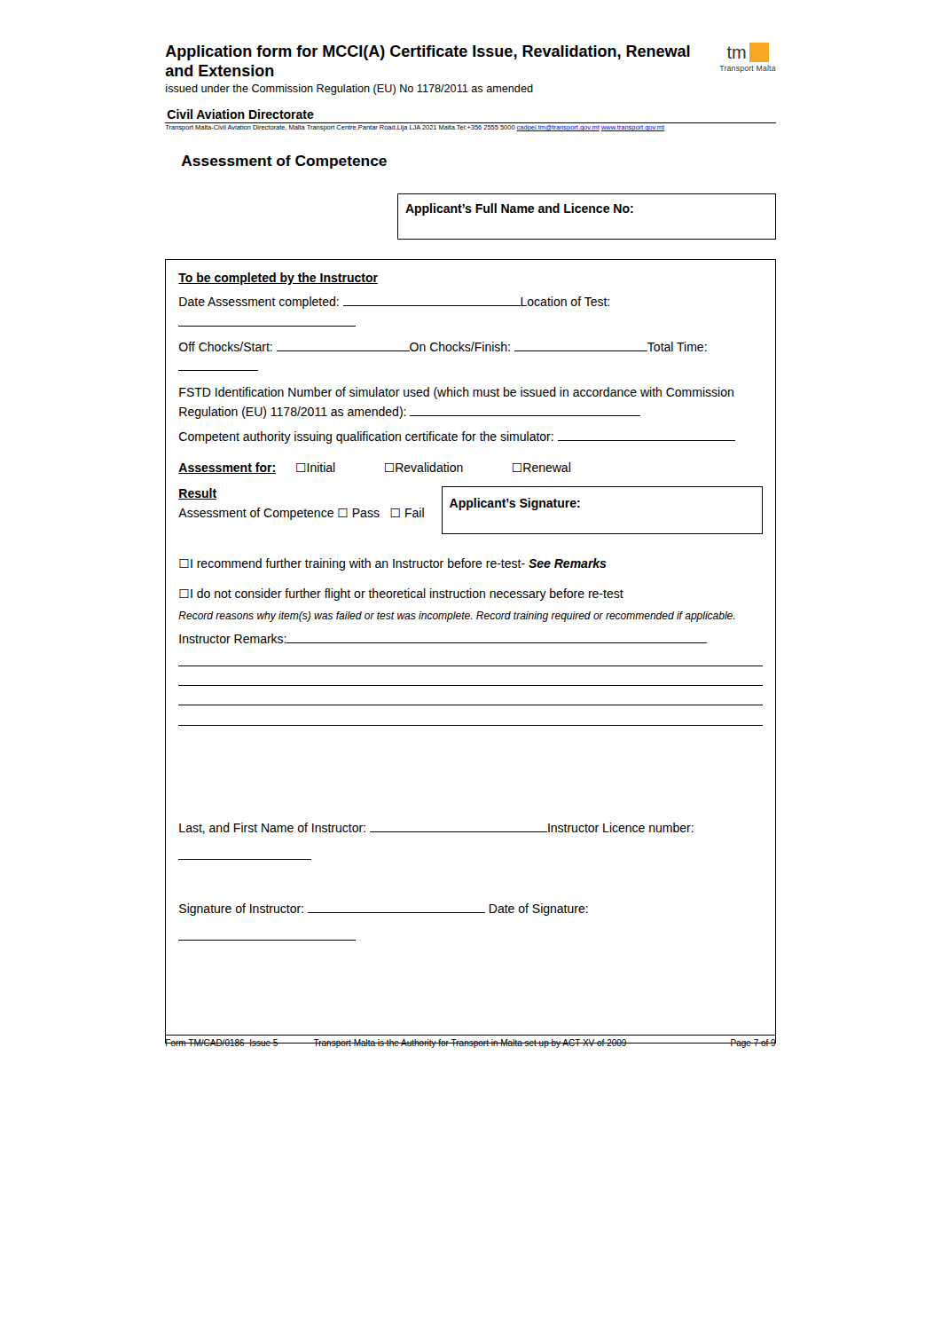Application form for MCCI(A) Certificate Issue, Revalidation, Renewal and Extension
issued under the Commission Regulation (EU) No 1178/2011 as amended
tm
Transport Malta
Civil Aviation Directorate
Transport Malta-Civil Aviation Directorate, Malta Transport Centre,Pantar Road,Lija LJA 2021 Malta.Tel:+356 2555 5000 cadpel.tm@transport.gov.mt www.transport.gov.mt
Assessment of Competence
Applicant’s Full Name and Licence No:
To be completed by the Instructor
Date Assessment completed: Location of Test:
Off Chocks/Start: On Chocks/Finish: Total Time:
FSTD Identification Number of simulator used (which must be issued in accordance with Commission Regulation (EU) 1178/2011 as amended):
Competent authority issuing qualification certificate for the simulator:
Assessment for: ☐Initial ☐Revalidation ☐Renewal
Result
Assessment of Competence ☐ Pass ☐ Fail
Applicant’s Signature:
☐I recommend further training with an Instructor before re-test- See Remarks
☐I do not consider further flight or theoretical instruction necessary before re-test
Record reasons why item(s) was failed or test was incomplete. Record training required or recommended if applicable.
Instructor Remarks:
Last, and First Name of Instructor: Instructor Licence number:
Signature of Instructor: Date of Signature:
Form TM/CAD/0186 Issue 5
Transport Malta is the Authority for Transport in Malta set up by ACT XV of 2009
Page 7 of 9